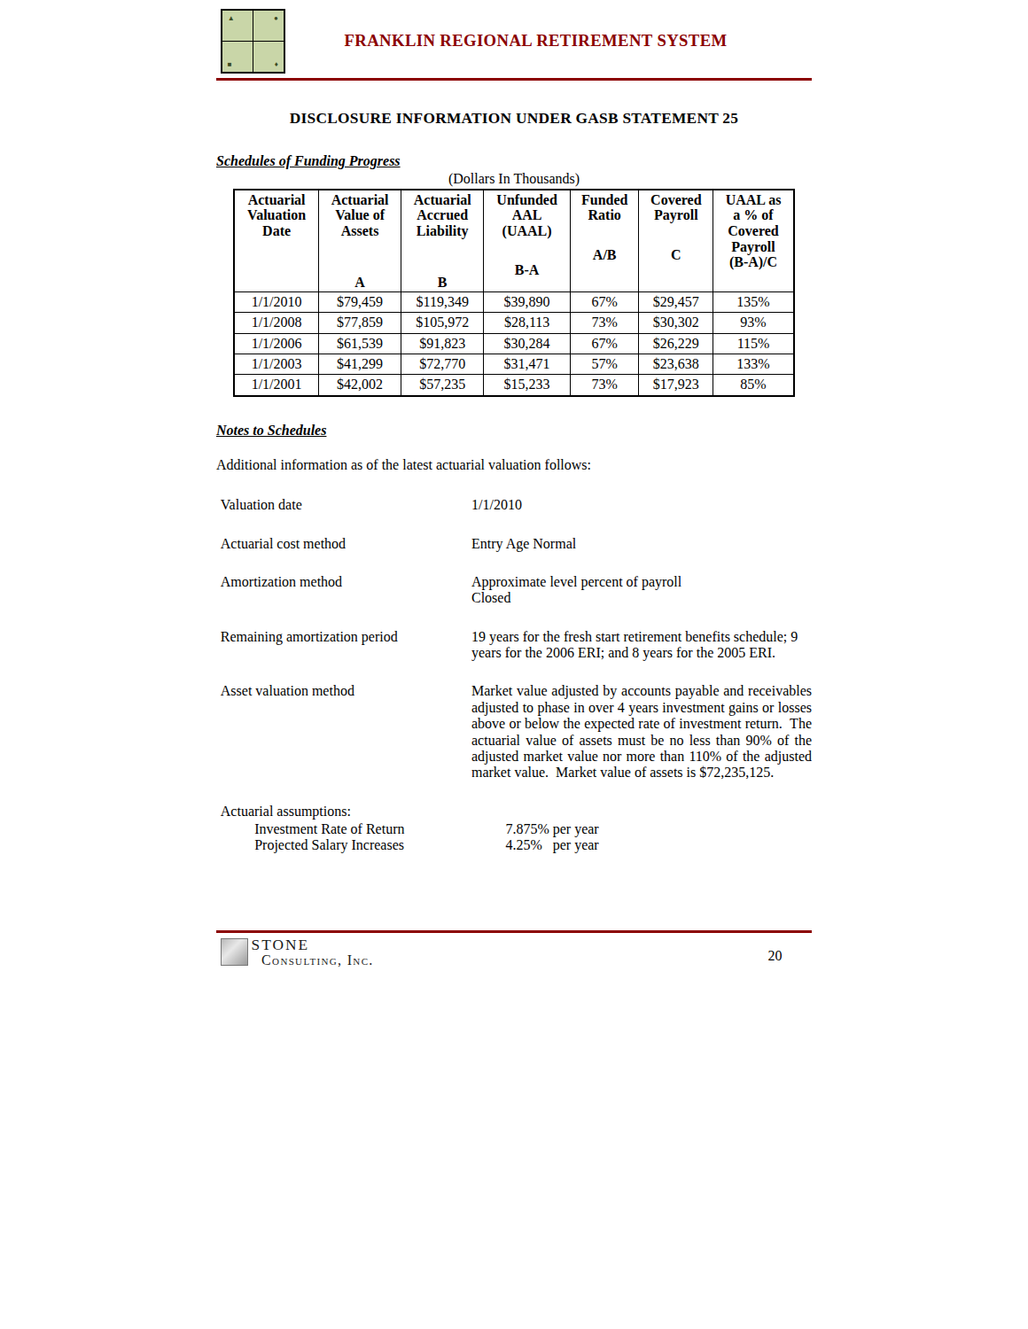▲ ● ■ ♦
FRANKLIN REGIONAL RETIREMENT SYSTEM
DISCLOSURE INFORMATION UNDER GASB STATEMENT 25
Schedules of Funding Progress
(Dollars In Thousands)
| Actuarial Valuation Date | Actuarial Value of Assets A | Actuarial Accrued Liability B | Unfunded AAL (UAAL) B-A | Funded Ratio A/B | Covered Payroll C | UAAL as a % of Covered Payroll (B-A)/C |
| --- | --- | --- | --- | --- | --- | --- |
| 1/1/2010 | $79,459 | $119,349 | $39,890 | 67% | $29,457 | 135% |
| 1/1/2008 | $77,859 | $105,972 | $28,113 | 73% | $30,302 | 93% |
| 1/1/2006 | $61,539 | $91,823 | $30,284 | 67% | $26,229 | 115% |
| 1/1/2003 | $41,299 | $72,770 | $31,471 | 57% | $23,638 | 133% |
| 1/1/2001 | $42,002 | $57,235 | $15,233 | 73% | $17,923 | 85% |
Notes to Schedules
Additional information as of the latest actuarial valuation follows:
| Valuation date | 1/1/2010 |
| Actuarial cost method | Entry Age Normal |
| Amortization method | Approximate level percent of payroll Closed |
| Remaining amortization period | 19 years for the fresh start retirement benefits schedule; 9 years for the 2006 ERI; and 8 years for the 2005 ERI. |
| Asset valuation method | Market value adjusted by accounts payable and receivables adjusted to phase in over 4 years investment gains or losses above or below the expected rate of investment return. The actuarial value of assets must be no less than 90% of the adjusted market value nor more than 110% of the adjusted market value. Market value of assets is $72,235,125. |
Actuarial assumptions:
| Investment Rate of Return | 7.875% per year |
| Projected Salary Increases | 4.25% per year |
STONE Consulting, Inc.
20